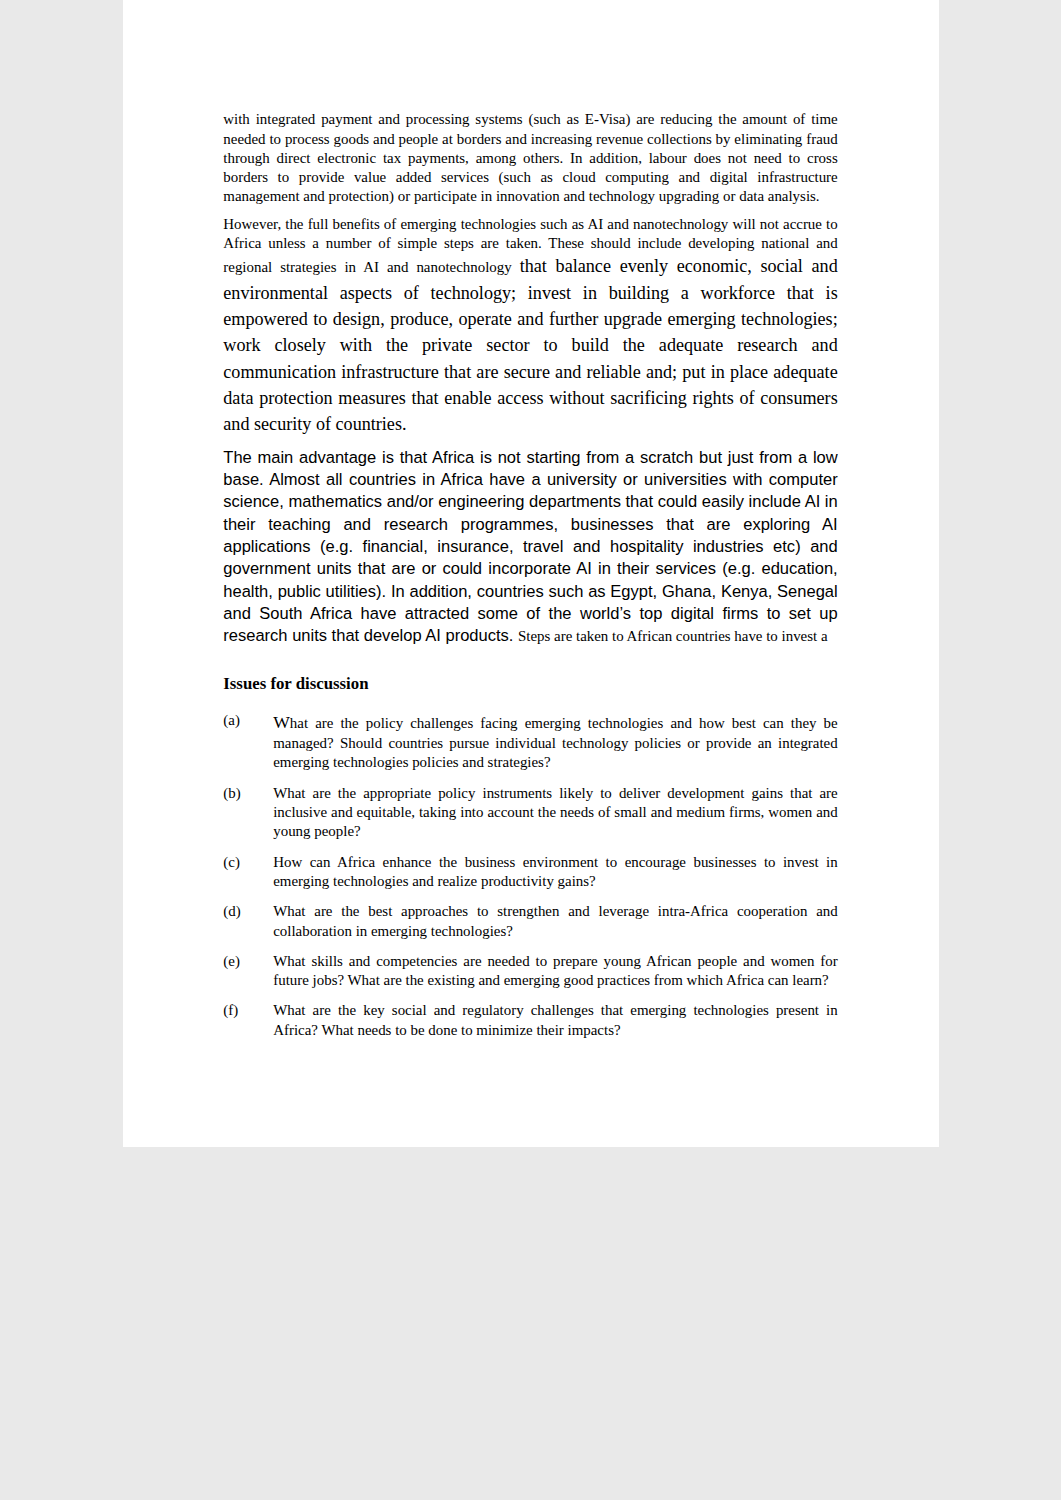with integrated payment and processing systems (such as E-Visa) are reducing the amount of time needed to process goods and people at borders and increasing revenue collections by eliminating fraud through direct electronic tax payments, among others. In addition, labour does not need to cross borders to provide value added services (such as cloud computing and digital infrastructure management and protection) or participate in innovation and technology upgrading or data analysis.
However, the full benefits of emerging technologies such as AI and nanotechnology will not accrue to Africa unless a number of simple steps are taken. These should include developing national and regional strategies in AI and nanotechnology that balance evenly economic, social and environmental aspects of technology; invest in building a workforce that is empowered to design, produce, operate and further upgrade emerging technologies; work closely with the private sector to build the adequate research and communication infrastructure that are secure and reliable and; put in place adequate data protection measures that enable access without sacrificing rights of consumers and security of countries.
The main advantage is that Africa is not starting from a scratch but just from a low base. Almost all countries in Africa have a university or universities with computer science, mathematics and/or engineering departments that could easily include AI in their teaching and research programmes, businesses that are exploring AI applications (e.g. financial, insurance, travel and hospitality industries etc) and government units that are or could incorporate AI in their services (e.g. education, health, public utilities). In addition, countries such as Egypt, Ghana, Kenya, Senegal and South Africa have attracted some of the world’s top digital firms to set up research units that develop AI products. Steps are taken to African countries have to invest a
Issues for discussion
(a) What are the policy challenges facing emerging technologies and how best can they be managed? Should countries pursue individual technology policies or provide an integrated emerging technologies policies and strategies?
(b) What are the appropriate policy instruments likely to deliver development gains that are inclusive and equitable, taking into account the needs of small and medium firms, women and young people?
(c) How can Africa enhance the business environment to encourage businesses to invest in emerging technologies and realize productivity gains?
(d) What are the best approaches to strengthen and leverage intra-Africa cooperation and collaboration in emerging technologies?
(e) What skills and competencies are needed to prepare young African people and women for future jobs? What are the existing and emerging good practices from which Africa can learn?
(f) What are the key social and regulatory challenges that emerging technologies present in Africa? What needs to be done to minimize their impacts?